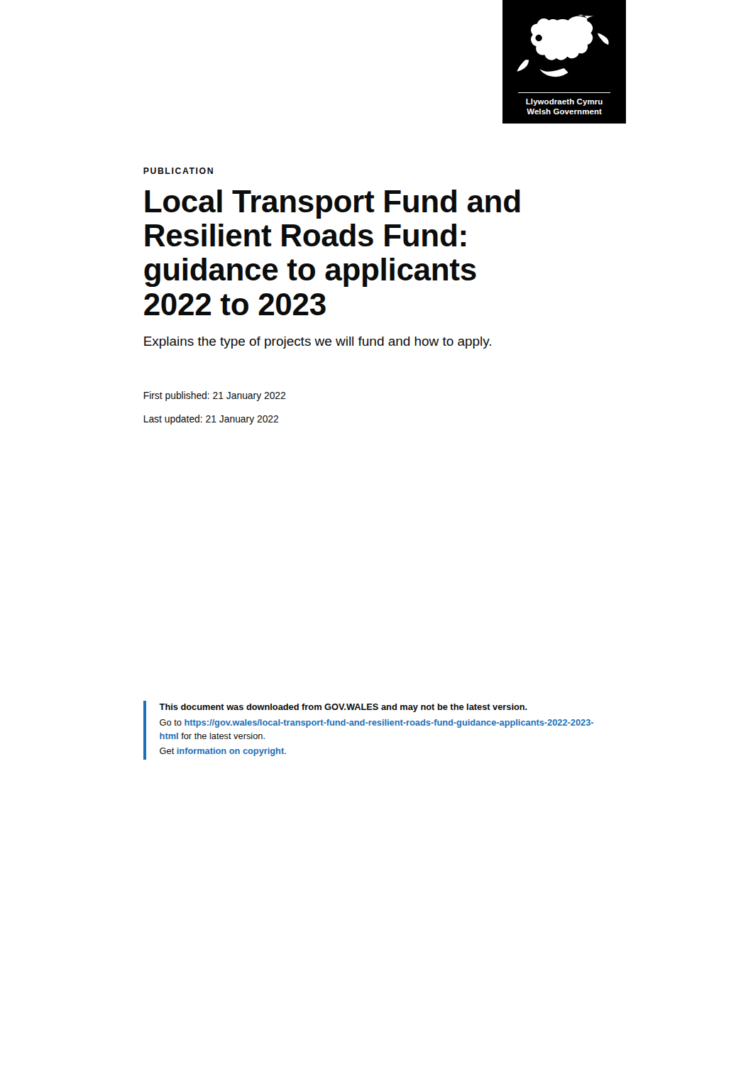Llywodraeth Cymru
Welsh Government
Publication
Local Transport Fund and Resilient Roads Fund: guidance to applicants 2022 to 2023
Explains the type of projects we will fund and how to apply.
First published: 21 January 2022
Last updated: 21 January 2022
This document was downloaded from GOV.WALES and may not be the latest version.
Go to https://gov.wales/local-transport-fund-and-resilient-roads-fund-guidance-applicants-2022-2023-html for the latest version.
Get information on copyright.